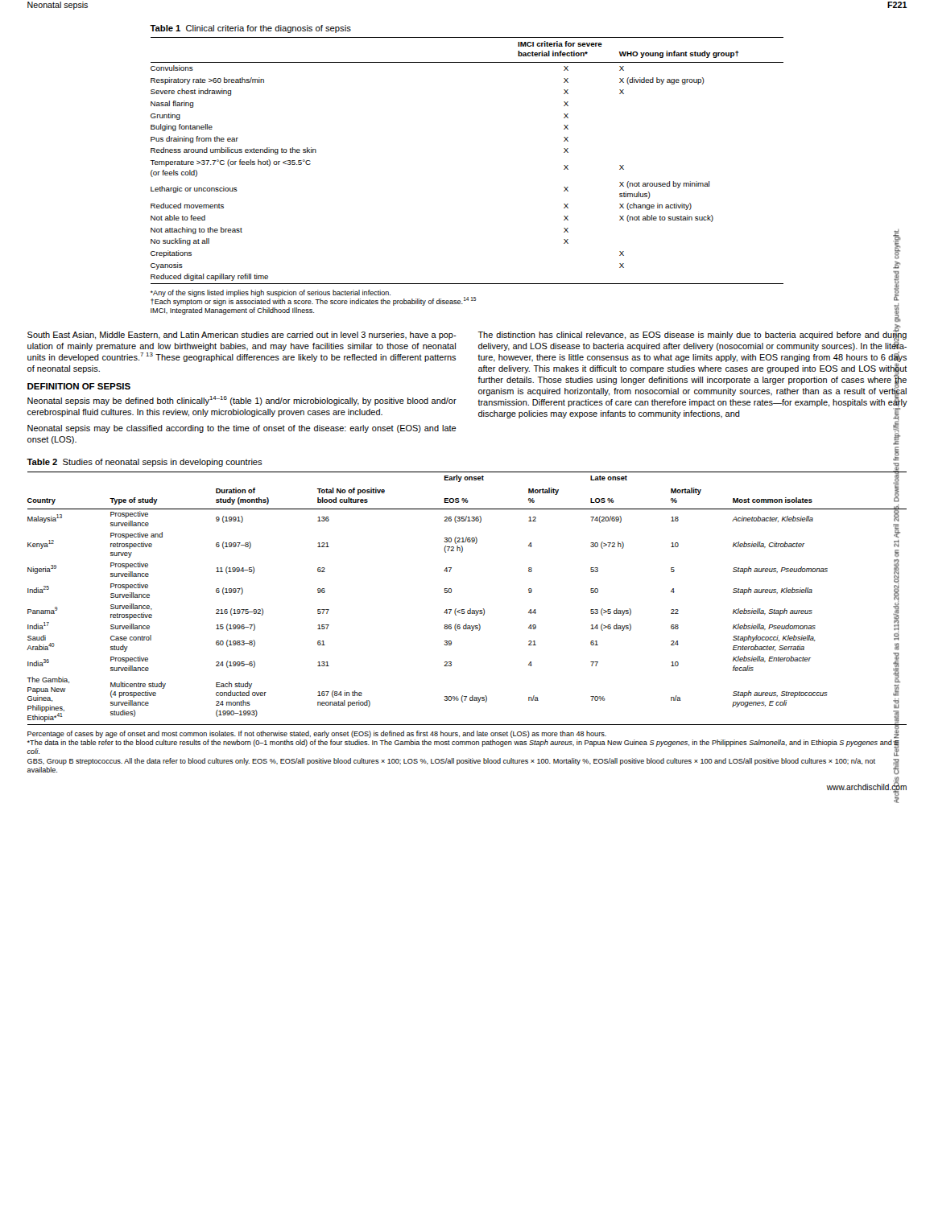Arch Dis Child Fetal Neonatal Ed: first published as 10.1136/adc.2002.022863 on 21 April 2005. Downloaded from http://fn.bmj.com/ on June 30, 2022 by guest. Protected by copyright.
Neonatal sepsis
F221
Table 1 Clinical criteria for the diagnosis of sepsis
| | IMCI criteria for severe bacterial infection* | WHO young infant study group† |
| --- | --- | --- |
| Convulsions | X | X |
| Respiratory rate >60 breaths/min | X | X (divided by age group) |
| Severe chest indrawing | X | X |
| Nasal flaring | X | |
| Grunting | X | |
| Bulging fontanelle | X | |
| Pus draining from the ear | X | |
| Redness around umbilicus extending to the skin | X | |
| Temperature >37.7°C (or feels hot) or <35.5°C (or feels cold) | X | X |
| Lethargic or unconscious | X | X (not aroused by minimal stimulus) |
| Reduced movements | X | X (change in activity) |
| Not able to feed | X | X (not able to sustain suck) |
| Not attaching to the breast | X | |
| No suckling at all | X | |
| Crepitations | | X |
| Cyanosis | | X |
| Reduced digital capillary refill time | | |
*Any of the signs listed implies high suspicion of serious bacterial infection.
†Each symptom or sign is associated with a score. The score indicates the probability of disease.14 15
IMCI, Integrated Management of Childhood Illness.
South East Asian, Middle Eastern, and Latin American studies are carried out in level 3 nurseries, have a population of mainly premature and low birthweight babies, and may have facilities similar to those of neonatal units in developed countries.7 13 These geographical differences are likely to be reflected in different patterns of neonatal sepsis.
Definition of sepsis
Neonatal sepsis may be defined both clinically14–16 (table 1) and/or microbiologically, by positive blood and/or cerebrospinal fluid cultures. In this review, only microbiologically proven cases are included.
Neonatal sepsis may be classified according to the time of onset of the disease: early onset (EOS) and late onset (LOS).
The distinction has clinical relevance, as EOS disease is mainly due to bacteria acquired before and during delivery, and LOS disease to bacteria acquired after delivery (nosocomial or community sources). In the literature, however, there is little consensus as to what age limits apply, with EOS ranging from 48 hours to 6 days after delivery. This makes it difficult to compare studies where cases are grouped into EOS and LOS without further details. Those studies using longer definitions will incorporate a larger proportion of cases where the organism is acquired horizontally, from nosocomial or community sources, rather than as a result of vertical transmission. Different practices of care can therefore impact on these rates—for example, hospitals with early discharge policies may expose infants to community infections, and
Table 2 Studies of neonatal sepsis in developing countries
| | | | | Early onset | Late onset | |
| --- | --- | --- | --- | --- | --- | --- |
| Country | Type of study | Duration of study (months) | Total No of positive blood cultures | EOS % | Mortality % | LOS % | Mortality % | Most common isolates |
| Malaysia 13 | Prospective surveillance | 9 (1991) | 136 | 26 (35/136) | 12 | 74(20/69) | 18 | Acinetobacter, Klebsiella |
| Kenya 12 | Prospective and retrospective survey | 6 (1997–8) | 121 | 30 (21/69) (72 h) | 4 | 30 (>72 h) | 10 | Klebsiella, Citrobacter |
| Nigeria 39 | Prospective surveillance | 11 (1994–5) | 62 | 47 | 8 | 53 | 5 | Staph aureus, Pseudomonas |
| India 25 | Prospective Surveillance | 6 (1997) | 96 | 50 | 9 | 50 | 4 | Staph aureus, Klebsiella |
| Panama 9 | Surveillance, retrospective | 216 (1975–92) | 577 | 47 (<5 days) | 44 | 53 (>5 days) | 22 | Klebsiella, Staph aureus |
| India 17 | Surveillance | 15 (1996–7) | 157 | 86 (6 days) | 49 | 14 (>6 days) | 68 | Klebsiella, Pseudomonas |
| Saudi Arabia 40 | Case control study | 60 (1983–8) | 61 | 39 | 21 | 61 | 24 | Staphylococci, Klebsiella, Enterobacter, Serratia |
| India 36 | Prospective surveillance | 24 (1995–6) | 131 | 23 | 4 | 77 | 10 | Klebsiella, Enterobacter fecalis |
| The Gambia, Papua New Guinea, Philippines, Ethiopia* 41 | Multicentre study (4 prospective surveillance studies) | Each study conducted over 24 months (1990–1993) | 167 (84 in the neonatal period) | 30% (7 days) | n/a | 70% | n/a | Staph aureus, Streptococcus pyogenes, E coli |
Percentage of cases by age of onset and most common isolates. If not otherwise stated, early onset (EOS) is defined as first 48 hours, and late onset (LOS) as more than 48 hours.
*The data in the table refer to the blood culture results of the newborn (0–1 months old) of the four studies. In The Gambia the most common pathogen was Staph aureus, in Papua New Guinea S pyogenes, in the Philippines Salmonella, and in Ethiopia S pyogenes and E coli.
GBS, Group B streptococcus. All the data refer to blood cultures only. EOS %, EOS/all positive blood cultures × 100; LOS %, LOS/all positive blood cultures × 100. Mortality %, EOS/all positive blood cultures × 100 and LOS/all positive blood cultures × 100; n/a, not available.
www.archdischild.com